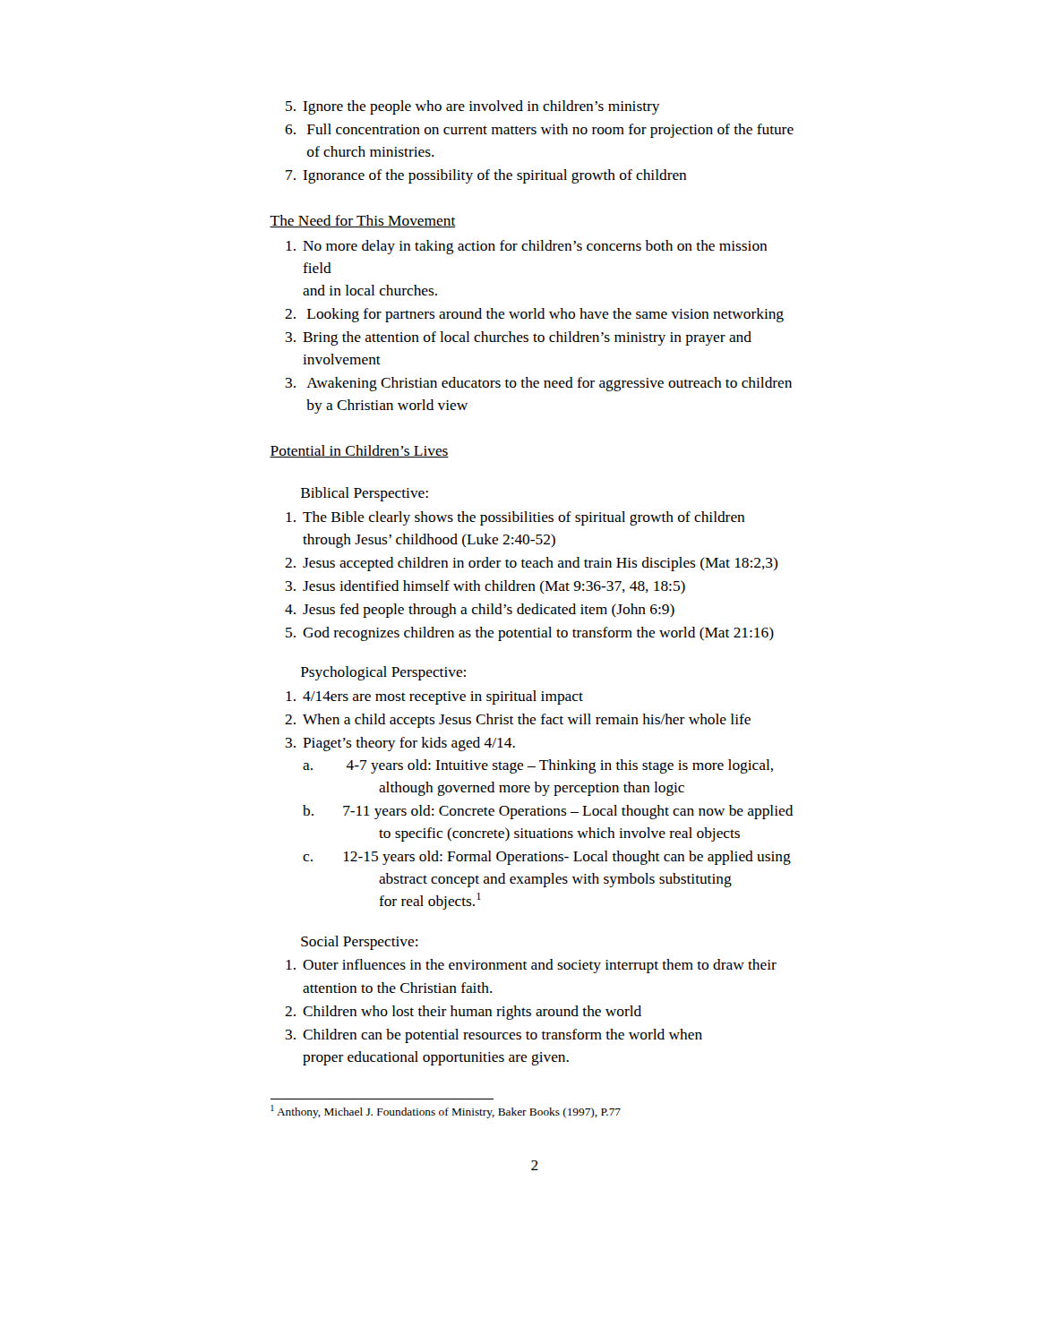5. Ignore the people who are involved in children’s ministry
6. Full concentration on current matters with no room for projection of the future of church ministries.
7. Ignorance of the possibility of the spiritual growth of children
The Need for This Movement
1. No more delay in taking action for children’s concerns both on the mission field and in local churches.
2. Looking for partners around the world who have the same vision networking
3. Bring the attention of local churches to children’s ministry in prayer and involvement
3. Awakening Christian educators to the need for aggressive outreach to children by a Christian world view
Potential in Children’s Lives
Biblical Perspective:
1. The Bible clearly shows the possibilities of spiritual growth of children through Jesus’ childhood (Luke 2:40-52)
2. Jesus accepted children in order to teach and train His disciples (Mat 18:2,3)
3. Jesus identified himself with children (Mat 9:36-37, 48, 18:5)
4. Jesus fed people through a child’s dedicated item (John 6:9)
5. God recognizes children as the potential to transform the world (Mat 21:16)
Psychological Perspective:
1. 4/14ers are most receptive in spiritual impact
2. When a child accepts Jesus Christ the fact will remain his/her whole life
3. Piaget’s theory for kids aged 4/14.
a. 4-7 years old: Intuitive stage – Thinking in this stage is more logical, although governed more by perception than logic
b. 7-11 years old: Concrete Operations – Local thought can now be applied to specific (concrete) situations which involve real objects
c. 12-15 years old: Formal Operations- Local thought can be applied using abstract concept and examples with symbols substituting for real objects.1
Social Perspective:
1. Outer influences in the environment and society interrupt them to draw their attention to the Christian faith.
2. Children who lost their human rights around the world
3. Children can be potential resources to transform the world when proper educational opportunities are given.
1 Anthony, Michael J. Foundations of Ministry, Baker Books (1997), P.77
2